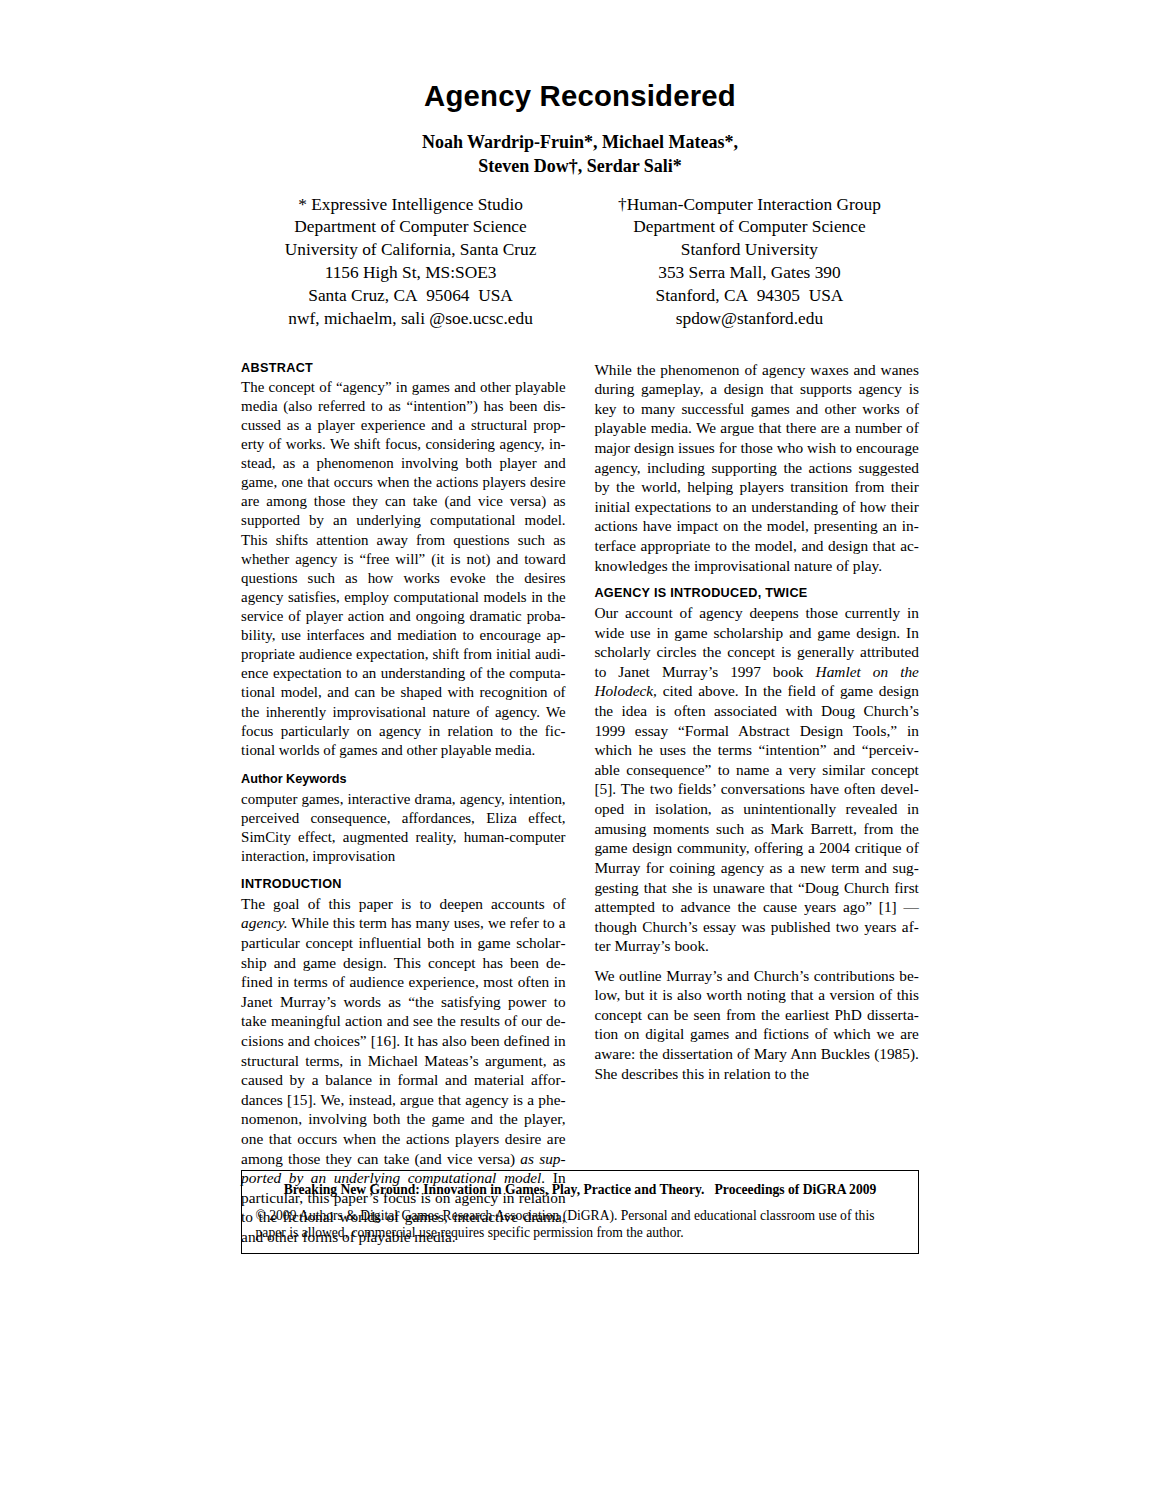Agency Reconsidered
Noah Wardrip-Fruin*, Michael Mateas*,
Steven Dow†, Serdar Sali*
| * Expressive Intelligence Studio Department of Computer Science University of California, Santa Cruz 1156 High St, MS:SOE3 Santa Cruz, CA 95064 USA nwf, michaelm, sali @soe.ucsc.edu | †Human-Computer Interaction Group Department of Computer Science Stanford University 353 Serra Mall, Gates 390 Stanford, CA 94305 USA spdow@stanford.edu |
Abstract
The concept of “agency” in games and other playable media (also referred to as “intention”) has been discussed as a player experience and a structural property of works. We shift focus, considering agency, instead, as a phenomenon involving both player and game, one that occurs when the actions players desire are among those they can take (and vice versa) as supported by an underlying computational model. This shifts attention away from questions such as whether agency is “free will” (it is not) and toward questions such as how works evoke the desires agency satisfies, employ computational models in the service of player action and ongoing dramatic probability, use interfaces and mediation to encourage appropriate audience expectation, shift from initial audience expectation to an understanding of the computational model, and can be shaped with recognition of the inherently improvisational nature of agency. We focus particularly on agency in relation to the fictional worlds of games and other playable media.
Author Keywords
computer games, interactive drama, agency, intention, perceived consequence, affordances, Eliza effect, SimCity effect, augmented reality, human-computer interaction, improvisation
Introduction
The goal of this paper is to deepen accounts of agency. While this term has many uses, we refer to a particular concept influential both in game scholarship and game design. This concept has been defined in terms of audience experience, most often in Janet Murray’s words as “the satisfying power to take meaningful action and see the results of our decisions and choices” [16]. It has also been defined in structural terms, in Michael Mateas’s argument, as caused by a balance in formal and material affordances [15]. We, instead, argue that agency is a phenomenon, involving both the game and the player, one that occurs when the actions players desire are among those they can take (and vice versa) as supported by an underlying computational model. In particular, this paper’s focus is on agency in relation to the fictional worlds of games, interactive drama, and other forms of playable media.
While the phenomenon of agency waxes and wanes during gameplay, a design that supports agency is key to many successful games and other works of playable media. We argue that there are a number of major design issues for those who wish to encourage agency, including supporting the actions suggested by the world, helping players transition from their initial expectations to an understanding of how their actions have impact on the model, presenting an interface appropriate to the model, and design that acknowledges the improvisational nature of play.
Agency is introduced, twice
Our account of agency deepens those currently in wide use in game scholarship and game design. In scholarly circles the concept is generally attributed to Janet Murray’s 1997 book Hamlet on the Holodeck, cited above. In the field of game design the idea is often associated with Doug Church’s 1999 essay “Formal Abstract Design Tools,” in which he uses the terms “intention” and “perceivable consequence” to name a very similar concept [5]. The two fields’ conversations have often developed in isolation, as unintentionally revealed in amusing moments such as Mark Barrett, from the game design community, offering a 2004 critique of Murray for coining agency as a new term and suggesting that she is unaware that “Doug Church first attempted to advance the cause years ago” [1] — though Church’s essay was published two years after Murray’s book.
We outline Murray’s and Church’s contributions below, but it is also worth noting that a version of this concept can be seen from the earliest PhD dissertation on digital games and fictions of which we are aware: the dissertation of Mary Ann Buckles (1985). She describes this in relation to the
Breaking New Ground: Innovation in Games, Play, Practice and Theory. Proceedings of DiGRA 2009
© 2009 Authors & Digital Games Research Association (DiGRA). Personal and educational classroom use of this paper is allowed, commercial use requires specific permission from the author.